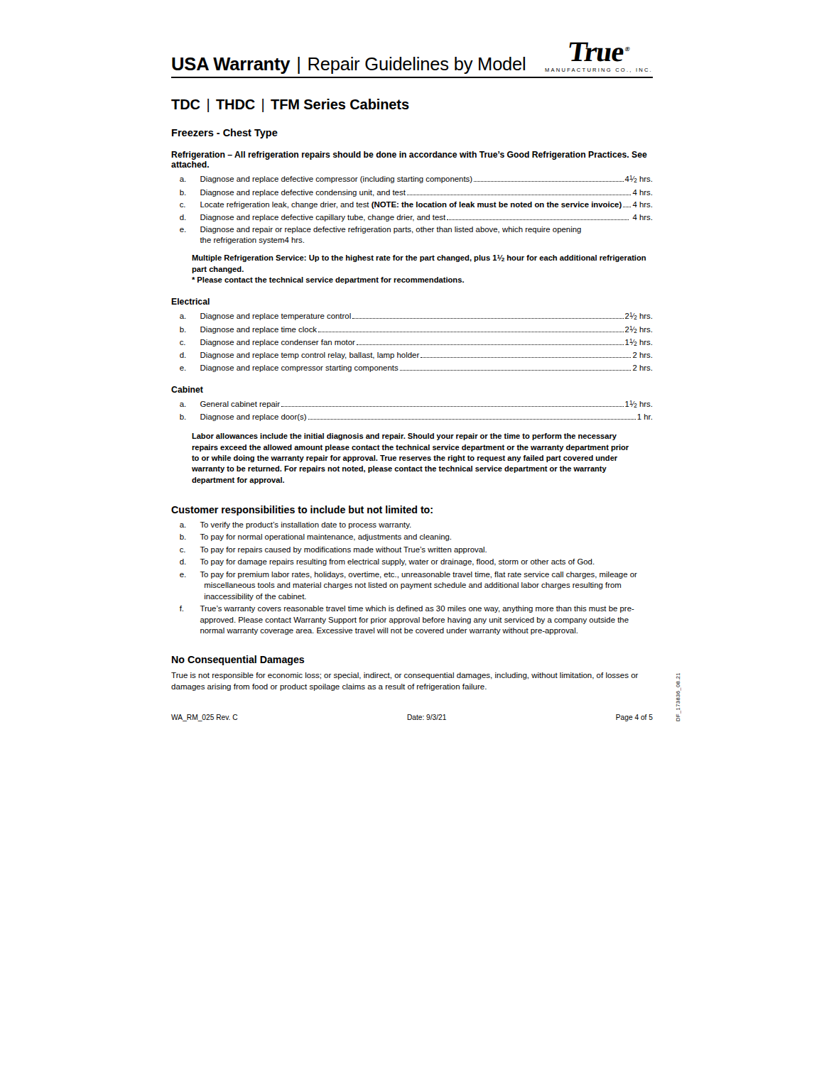USA Warranty | Repair Guidelines by Model
True®
MANUFACTURING CO., INC.
TDC | THDC | TFM Series Cabinets
Freezers - Chest Type
Refrigeration – All refrigeration repairs should be done in accordance with True’s Good Refrigeration Practices. See attached.
a. Diagnose and replace defective compressor (including starting components) 41⁄2 hrs.
b. Diagnose and replace defective condensing unit, and test 4 hrs.
c. Locate refrigeration leak, change drier, and test (NOTE: the location of leak must be noted on the service invoice) 4 hrs.
d. Diagnose and replace defective capillary tube, change drier, and test 4 hrs.
e. Diagnose and repair or replace defective refrigeration parts, other than listed above, which require opening the refrigeration system 4 hrs.
Multiple Refrigeration Service: Up to the highest rate for the part changed, plus 11⁄2 hour for each additional refrigeration part changed.
* Please contact the technical service department for recommendations.
Electrical
a. Diagnose and replace temperature control 21⁄2 hrs.
b. Diagnose and replace time clock 21⁄2 hrs.
c. Diagnose and replace condenser fan motor 11⁄2 hrs.
d. Diagnose and replace temp control relay, ballast, lamp holder 2 hrs.
e. Diagnose and replace compressor starting components 2 hrs.
Cabinet
a. General cabinet repair 11⁄2 hrs.
b. Diagnose and replace door(s) 1 hr.
Labor allowances include the initial diagnosis and repair. Should your repair or the time to perform the necessary repairs exceed the allowed amount please contact the technical service department or the warranty department prior to or while doing the warranty repair for approval. True reserves the right to request any failed part covered under warranty to be returned. For repairs not noted, please contact the technical service department or the warranty department for approval.
Customer responsibilities to include but not limited to:
a. To verify the product’s installation date to process warranty.
b. To pay for normal operational maintenance, adjustments and cleaning.
c. To pay for repairs caused by modifications made without True’s written approval.
d. To pay for damage repairs resulting from electrical supply, water or drainage, flood, storm or other acts of God.
e. To pay for premium labor rates, holidays, overtime, etc., unreasonable travel time, flat rate service call charges, mileage or miscellaneous tools and material charges not listed on payment schedule and additional labor charges resulting from inaccessibility of the cabinet.
f. True’s warranty covers reasonable travel time which is defined as 30 miles one way, anything more than this must be pre-approved. Please contact Warranty Support for prior approval before having any unit serviced by a company outside the normal warranty coverage area. Excessive travel will not be covered under warranty without pre-approval.
No Consequential Damages
True is not responsible for economic loss; or special, indirect, or consequential damages, including, without limitation, of losses or damages arising from food or product spoilage claims as a result of refrigeration failure.
WA_RM_025 Rev. C Date: 9/3/21 Page 4 of 5
DF_173836_08.21